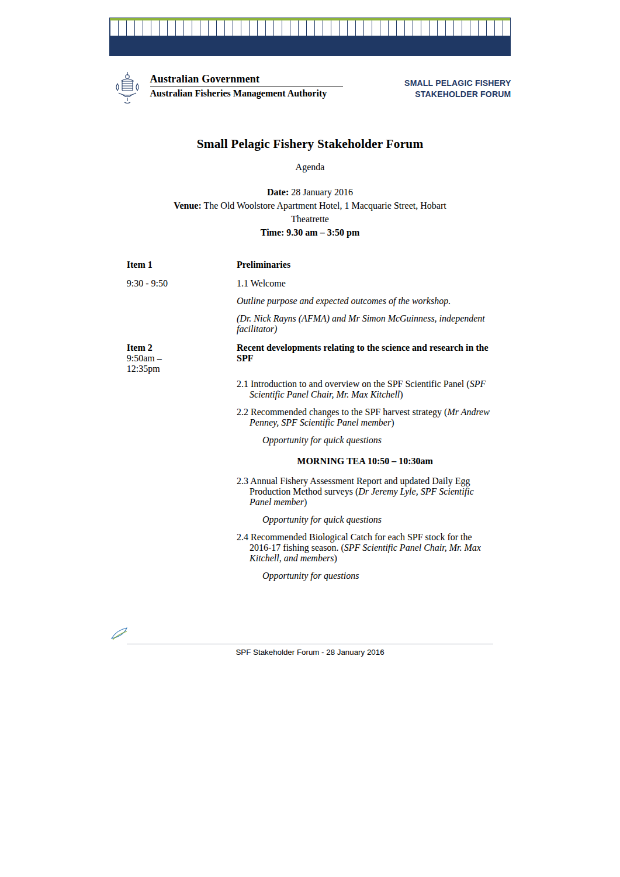Australian Government
Australian Fisheries Management Authority
SMALL PELAGIC FISHERY
STAKEHOLDER FORUM
Small Pelagic Fishery Stakeholder Forum
Agenda
Date: 28 January 2016
Venue: The Old Woolstore Apartment Hotel, 1 Macquarie Street, Hobart
Theatrette
Time: 9.30 am – 3:50 pm
| Item 1 | Preliminaries |
| 9:30 - 9:50 | 1.1 Welcome Outline purpose and expected outcomes of the workshop. (Dr. Nick Rayns (AFMA) and Mr Simon McGuinness, independent facilitator) |
| Item 2 9:50am – 12:35pm | Recent developments relating to the science and research in the SPF 2.1 Introduction to and overview on the SPF Scientific Panel ( SPF Scientific Panel Chair, Mr. Max Kitchell ) 2.2 Recommended changes to the SPF harvest strategy ( Mr Andrew Penney, SPF Scientific Panel member ) Opportunity for quick questions MORNING TEA 10:50 – 10:30am 2.3 Annual Fishery Assessment Report and updated Daily Egg Production Method surveys ( Dr Jeremy Lyle, SPF Scientific Panel member ) Opportunity for quick questions 2.4 Recommended Biological Catch for each SPF stock for the 2016-17 fishing season. ( SPF Scientific Panel Chair, Mr. Max Kitchell, and members ) Opportunity for questions |
SPF Stakeholder Forum - 28 January 2016